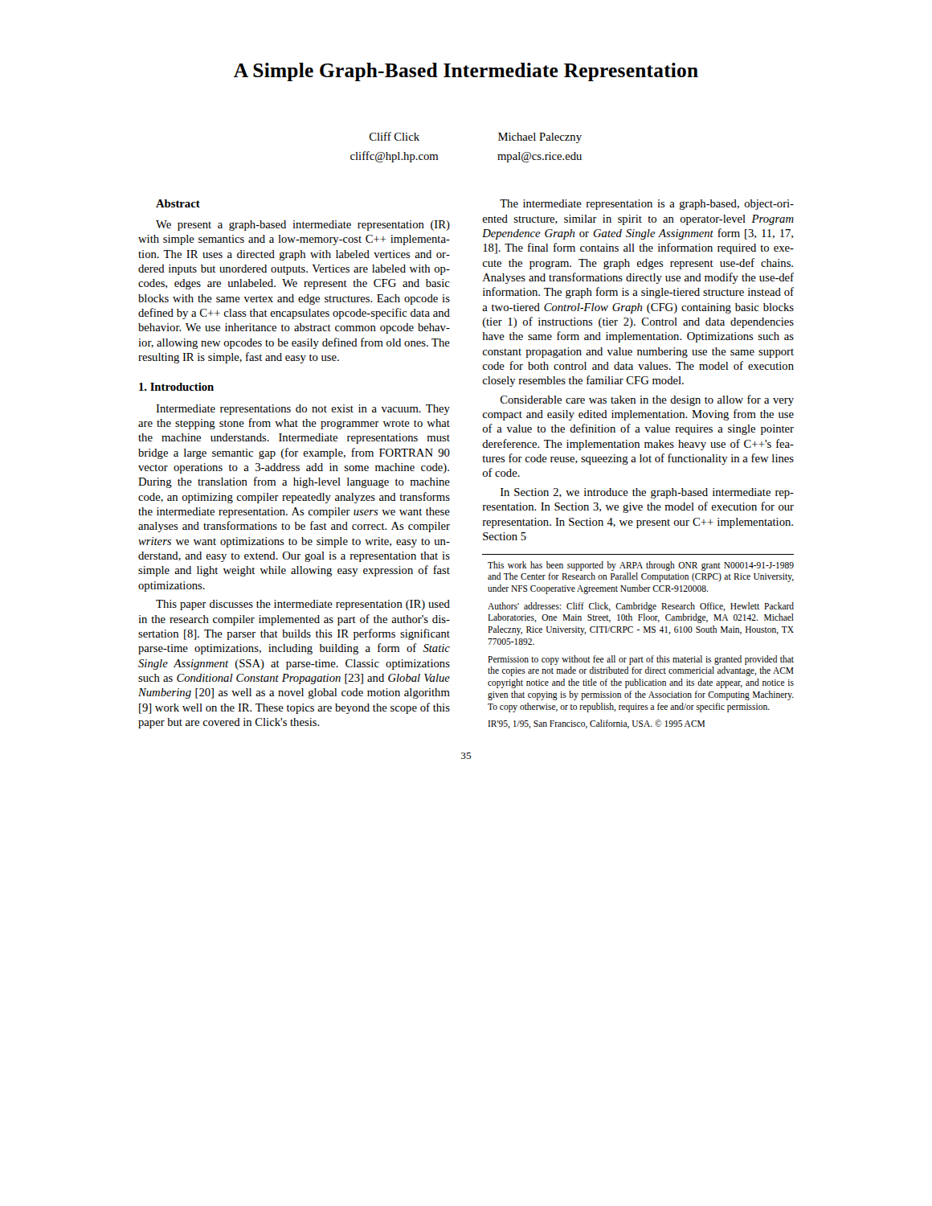A Simple Graph-Based Intermediate Representation
Cliff Click
cliffc@hpl.hp.com
Michael Paleczny
mpal@cs.rice.edu
Abstract
We present a graph-based intermediate representation (IR) with simple semantics and a low-memory-cost C++ implementation. The IR uses a directed graph with labeled vertices and ordered inputs but unordered outputs. Vertices are labeled with opcodes, edges are unlabeled. We represent the CFG and basic blocks with the same vertex and edge structures. Each opcode is defined by a C++ class that encapsulates opcode-specific data and behavior. We use inheritance to abstract common opcode behavior, allowing new opcodes to be easily defined from old ones. The resulting IR is simple, fast and easy to use.
1. Introduction
Intermediate representations do not exist in a vacuum. They are the stepping stone from what the programmer wrote to what the machine understands. Intermediate representations must bridge a large semantic gap (for example, from FORTRAN 90 vector operations to a 3-address add in some machine code). During the translation from a high-level language to machine code, an optimizing compiler repeatedly analyzes and transforms the intermediate representation. As compiler users we want these analyses and transformations to be fast and correct. As compiler writers we want optimizations to be simple to write, easy to understand, and easy to extend. Our goal is a representation that is simple and light weight while allowing easy expression of fast optimizations.
This paper discusses the intermediate representation (IR) used in the research compiler implemented as part of the author's dissertation [8]. The parser that builds this IR performs significant parse-time optimizations, including building a form of Static Single Assignment (SSA) at parse-time. Classic optimizations such as Conditional Constant Propagation [23] and Global Value Numbering [20] as well as a novel global code motion algorithm [9] work well on the IR. These topics are beyond the scope of this paper but are covered in Click's thesis.
The intermediate representation is a graph-based, object-oriented structure, similar in spirit to an operator-level Program Dependence Graph or Gated Single Assignment form [3, 11, 17, 18]. The final form contains all the information required to execute the program. The graph edges represent use-def chains. Analyses and transformations directly use and modify the use-def information. The graph form is a single-tiered structure instead of a two-tiered Control-Flow Graph (CFG) containing basic blocks (tier 1) of instructions (tier 2). Control and data dependencies have the same form and implementation. Optimizations such as constant propagation and value numbering use the same support code for both control and data values. The model of execution closely resembles the familiar CFG model.
Considerable care was taken in the design to allow for a very compact and easily edited implementation. Moving from the use of a value to the definition of a value requires a single pointer dereference. The implementation makes heavy use of C++'s features for code reuse, squeezing a lot of functionality in a few lines of code.
In Section 2, we introduce the graph-based intermediate representation. In Section 3, we give the model of execution for our representation. In Section 4, we present our C++ implementation. Section 5
This work has been supported by ARPA through ONR grant N00014-91-J-1989 and The Center for Research on Parallel Computation (CRPC) at Rice University, under NFS Cooperative Agreement Number CCR-9120008.
Authors' addresses: Cliff Click, Cambridge Research Office, Hewlett Packard Laboratories, One Main Street, 10th Floor, Cambridge, MA 02142. Michael Paleczny, Rice University, CITI/CRPC - MS 41, 6100 South Main, Houston, TX 77005-1892.
Permission to copy without fee all or part of this material is granted provided that the copies are not made or distributed for direct commericial advantage, the ACM copyright notice and the title of the publication and its date appear, and notice is given that copying is by permission of the Association for Computing Machinery. To copy otherwise, or to republish, requires a fee and/or specific permission.
IR'95, 1/95, San Francisco, California, USA. © 1995 ACM
35